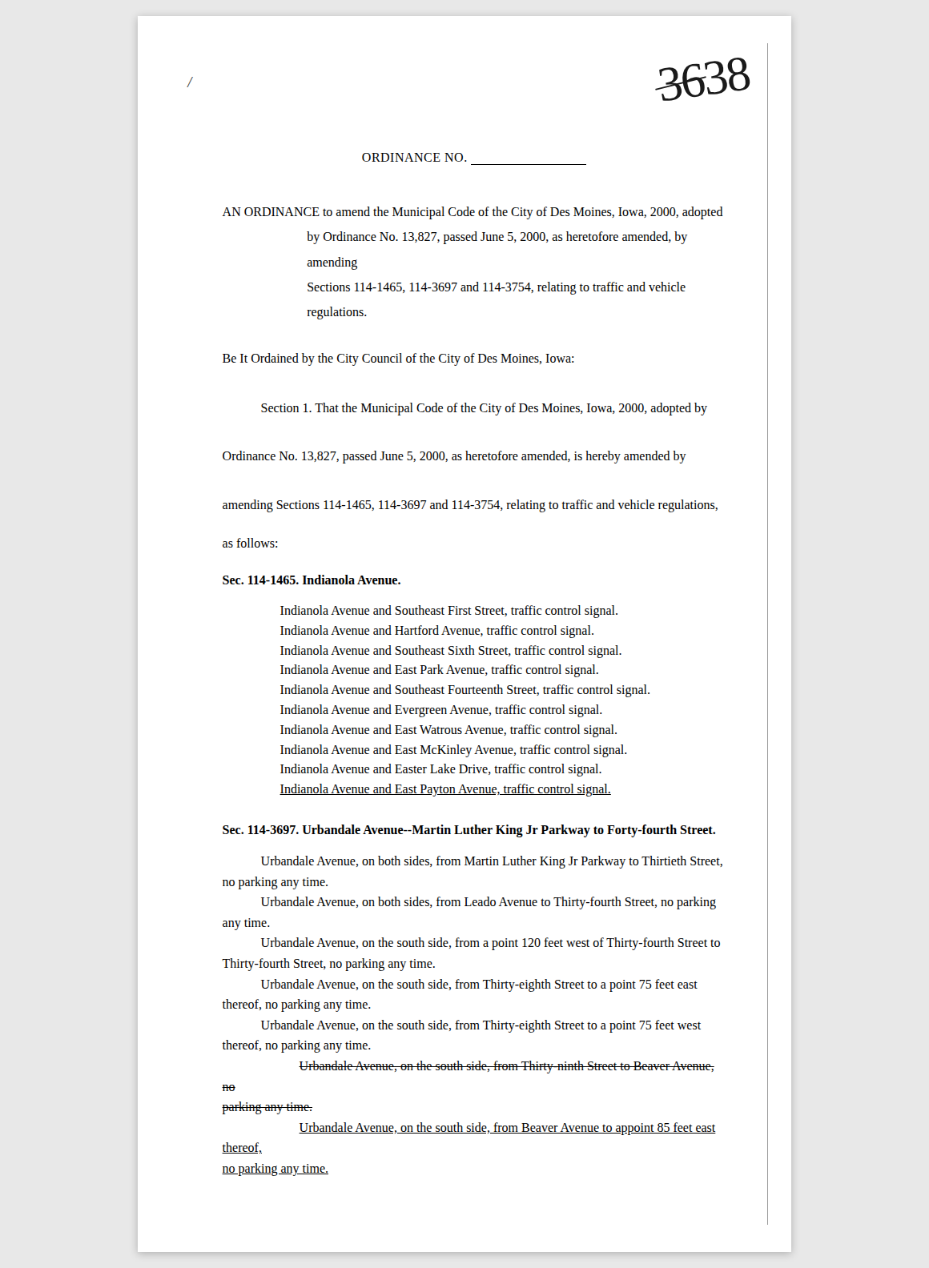/
3638
ORDINANCE NO.
AN ORDINANCE to amend the Municipal Code of the City of Des Moines, Iowa, 2000, adopted by Ordinance No. 13,827, passed June 5, 2000, as heretofore amended, by amending Sections 114-1465, 114-3697 and 114-3754, relating to traffic and vehicle regulations.
Be It Ordained by the City Council of the City of Des Moines, Iowa:
Section 1. That the Municipal Code of the City of Des Moines, Iowa, 2000, adopted by
Ordinance No. 13,827, passed June 5, 2000, as heretofore amended, is hereby amended by
amending Sections 114-1465, 114-3697 and 114-3754, relating to traffic and vehicle regulations,
as follows:
Sec. 114-1465. Indianola Avenue.
Indianola Avenue and Southeast First Street, traffic control signal.
Indianola Avenue and Hartford Avenue, traffic control signal.
Indianola Avenue and Southeast Sixth Street, traffic control signal.
Indianola Avenue and East Park Avenue, traffic control signal.
Indianola Avenue and Southeast Fourteenth Street, traffic control signal.
Indianola Avenue and Evergreen Avenue, traffic control signal.
Indianola Avenue and East Watrous Avenue, traffic control signal.
Indianola Avenue and East McKinley Avenue, traffic control signal.
Indianola Avenue and Easter Lake Drive, traffic control signal.
Indianola Avenue and East Payton Avenue, traffic control signal.
Sec. 114-3697. Urbandale Avenue--Martin Luther King Jr Parkway to Forty-fourth Street.
Urbandale Avenue, on both sides, from Martin Luther King Jr Parkway to Thirtieth Street,
no parking any time.
Urbandale Avenue, on both sides, from Leado Avenue to Thirty-fourth Street, no parking
any time.
Urbandale Avenue, on the south side, from a point 120 feet west of Thirty-fourth Street to
Thirty-fourth Street, no parking any time.
Urbandale Avenue, on the south side, from Thirty-eighth Street to a point 75 feet east
thereof, no parking any time.
Urbandale Avenue, on the south side, from Thirty-eighth Street to a point 75 feet west
thereof, no parking any time.
Urbandale Avenue, on the south side, from Thirty-ninth Street to Beaver Avenue, no
parking any time.
Urbandale Avenue, on the south side, from Beaver Avenue to appoint 85 feet east thereof,
no parking any time.